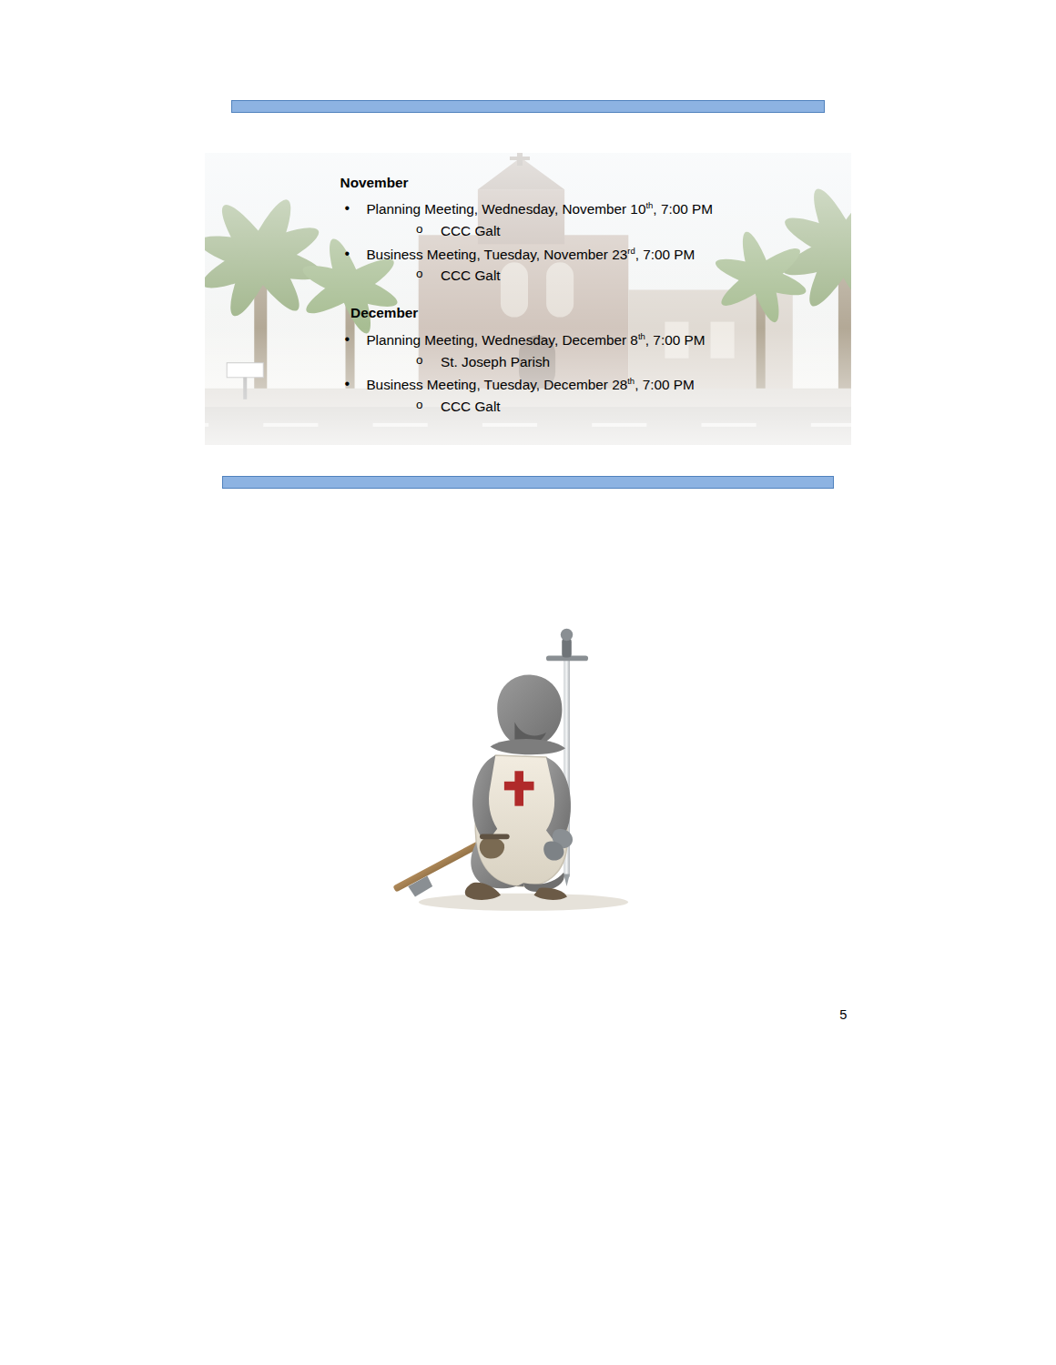November
Planning Meeting, Wednesday, November 10th, 7:00 PM
CCC Galt
Business Meeting, Tuesday, November 23rd, 7:00 PM
CCC Galt
December
Planning Meeting, Wednesday, December 8th, 7:00 PM
St. Joseph Parish
Business Meeting, Tuesday, December 28th, 7:00 PM
CCC Galt
5